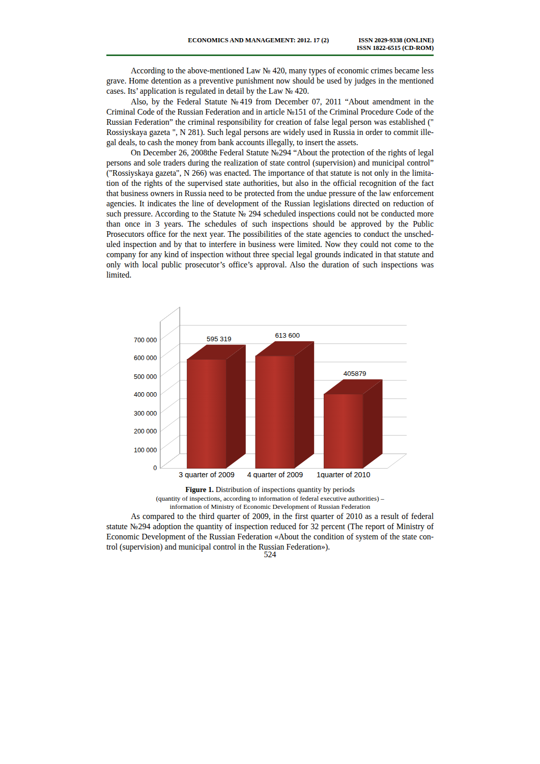ECONOMICS AND MANAGEMENT: 2012. 17 (2)
ISSN 2029-9338 (ONLINE)
ISSN 1822-6515 (CD-ROM)
According to the above-mentioned Law № 420, many types of economic crimes became less grave. Home detention as a preventive punishment now should be used by judges in the mentioned cases. Its’ application is regulated in detail by the Law № 420.
Also, by the Federal Statute №419 from December 07, 2011 “About amendment in the Criminal Code of the Russian Federation and in article №151 of the Criminal Procedure Code of the Russian Federation” the criminal responsibility for creation of false legal person was established (" Rossiyskaya gazeta ", N 281). Such legal persons are widely used in Russia in order to commit illegal deals, to cash the money from bank accounts illegally, to insert the assets.
On December 26, 2008the Federal Statute №294 “About the protection of the rights of legal persons and sole traders during the realization of state control (supervision) and municipal control” ("Rossiyskaya gazeta", N 266) was enacted. The importance of that statute is not only in the limitation of the rights of the supervised state authorities, but also in the official recognition of the fact that business owners in Russia need to be protected from the undue pressure of the law enforcement agencies. It indicates the line of development of the Russian legislations directed on reduction of such pressure. According to the Statute № 294 scheduled inspections could not be conducted more than once in 3 years. The schedules of such inspections should be approved by the Public Prosecutors office for the next year. The possibilities of the state agencies to conduct the unscheduled inspection and by that to interfere in business were limited. Now they could not come to the company for any kind of inspection without three special legal grounds indicated in that statute and only with local public prosecutor’s office’s approval. Also the duration of such inspections was limited.
0 100 000 200 000 300 000 400 000 500 000 600 000 700 000 595 319 613 600 405879 3 quarter of 2009 4 quarter of 2009 1quarter of 2010
Figure 1. Distribution of inspections quantity by periods (quantity of inspections, according to information of federal executive authorities) – information of Ministry of Economic Development of Russian Federation
As compared to the third quarter of 2009, in the first quarter of 2010 as a result of federal statute №294 adoption the quantity of inspection reduced for 32 percent (The report of Ministry of Economic Development of the Russian Federation «About the condition of system of the state control (supervision) and municipal control in the Russian Federation»).
524